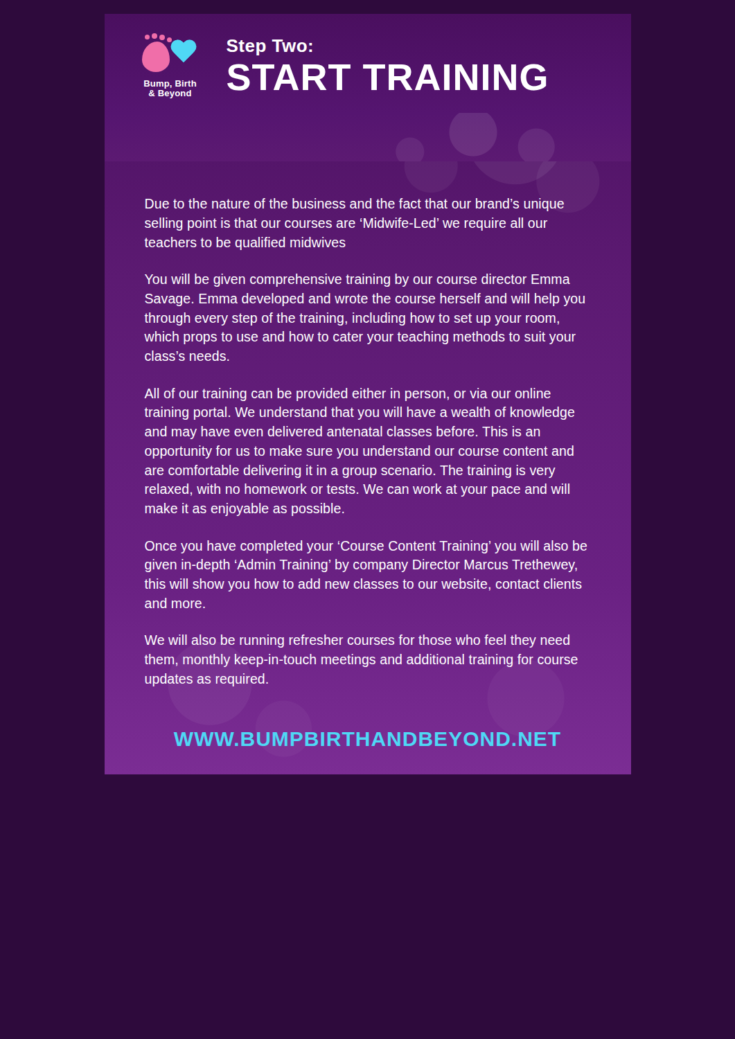Bump, Birth & Beyond
Step Two:
Start Training
Due to the nature of the business and the fact that our brand’s unique selling point is that our courses are ‘Midwife-Led’ we require all our teachers to be qualified midwives
You will be given comprehensive training by our course director Emma Savage. Emma developed and wrote the course herself and will help you through every step of the training, including how to set up your room, which props to use and how to cater your teaching methods to suit your class’s needs.
All of our training can be provided either in person, or via our online training portal. We understand that you will have a wealth of knowledge and may have even delivered antenatal classes before. This is an opportunity for us to make sure you understand our course content and are comfortable delivering it in a group scenario. The training is very relaxed, with no homework or tests. We can work at your pace and will make it as enjoyable as possible.
Once you have completed your ‘Course Content Training’ you will also be given in-depth ‘Admin Training’ by company Director Marcus Trethewey, this will show you how to add new classes to our website, contact clients and more.
We will also be running refresher courses for those who feel they need them, monthly keep-in-touch meetings and additional training for course updates as required.
www.bumpbirthandbeyond.net